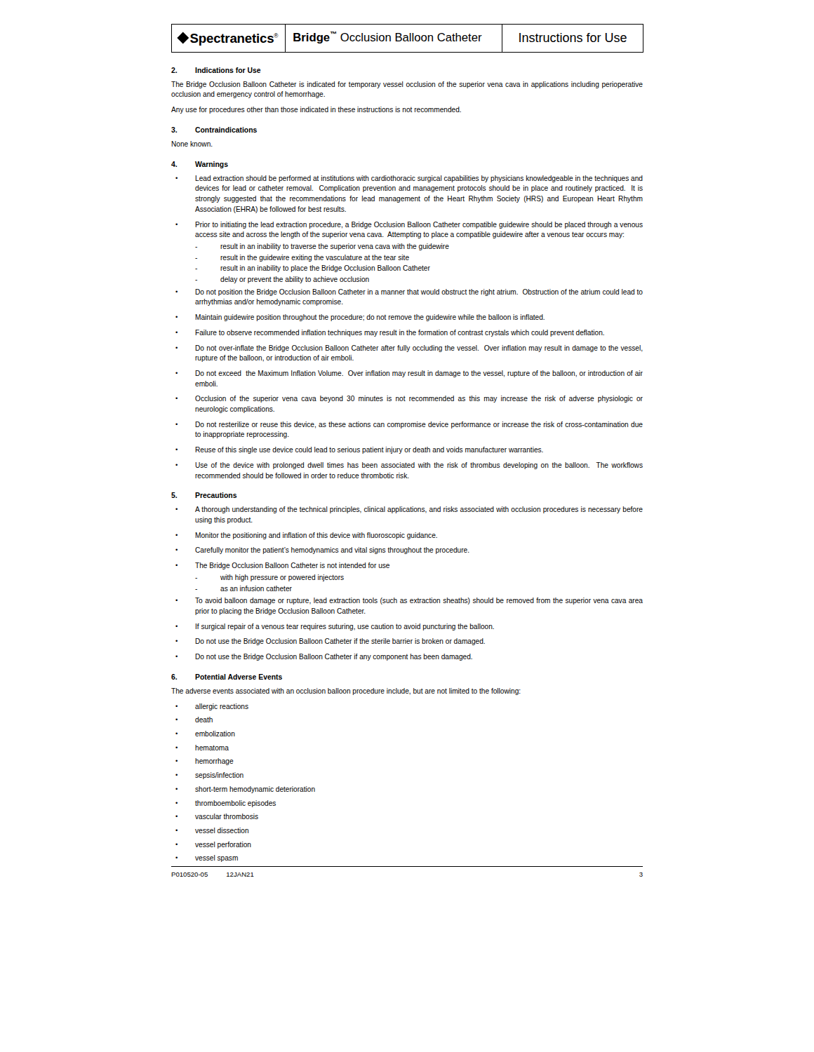Spectranetics®
Bridge™ Occlusion Balloon Catheter
Instructions for Use
2. Indications for Use
The Bridge Occlusion Balloon Catheter is indicated for temporary vessel occlusion of the superior vena cava in applications including perioperative occlusion and emergency control of hemorrhage.
Any use for procedures other than those indicated in these instructions is not recommended.
3. Contraindications
None known.
4. Warnings
Lead extraction should be performed at institutions with cardiothoracic surgical capabilities by physicians knowledgeable in the techniques and devices for lead or catheter removal. Complication prevention and management protocols should be in place and routinely practiced. It is strongly suggested that the recommendations for lead management of the Heart Rhythm Society (HRS) and European Heart Rhythm Association (EHRA) be followed for best results.
Prior to initiating the lead extraction procedure, a Bridge Occlusion Balloon Catheter compatible guidewire should be placed through a venous access site and across the length of the superior vena cava. Attempting to place a compatible guidewire after a venous tear occurs may:
result in an inability to traverse the superior vena cava with the guidewire
result in the guidewire exiting the vasculature at the tear site
result in an inability to place the Bridge Occlusion Balloon Catheter
delay or prevent the ability to achieve occlusion
Do not position the Bridge Occlusion Balloon Catheter in a manner that would obstruct the right atrium. Obstruction of the atrium could lead to arrhythmias and/or hemodynamic compromise.
Maintain guidewire position throughout the procedure; do not remove the guidewire while the balloon is inflated.
Failure to observe recommended inflation techniques may result in the formation of contrast crystals which could prevent deflation.
Do not over-inflate the Bridge Occlusion Balloon Catheter after fully occluding the vessel. Over inflation may result in damage to the vessel, rupture of the balloon, or introduction of air emboli.
Do not exceed the Maximum Inflation Volume. Over inflation may result in damage to the vessel, rupture of the balloon, or introduction of air emboli.
Occlusion of the superior vena cava beyond 30 minutes is not recommended as this may increase the risk of adverse physiologic or neurologic complications.
Do not resterilize or reuse this device, as these actions can compromise device performance or increase the risk of cross-contamination due to inappropriate reprocessing.
Reuse of this single use device could lead to serious patient injury or death and voids manufacturer warranties.
Use of the device with prolonged dwell times has been associated with the risk of thrombus developing on the balloon. The workflows recommended should be followed in order to reduce thrombotic risk.
5. Precautions
A thorough understanding of the technical principles, clinical applications, and risks associated with occlusion procedures is necessary before using this product.
Monitor the positioning and inflation of this device with fluoroscopic guidance.
Carefully monitor the patient’s hemodynamics and vital signs throughout the procedure.
The Bridge Occlusion Balloon Catheter is not intended for use
with high pressure or powered injectors
as an infusion catheter
To avoid balloon damage or rupture, lead extraction tools (such as extraction sheaths) should be removed from the superior vena cava area prior to placing the Bridge Occlusion Balloon Catheter.
If surgical repair of a venous tear requires suturing, use caution to avoid puncturing the balloon.
Do not use the Bridge Occlusion Balloon Catheter if the sterile barrier is broken or damaged.
Do not use the Bridge Occlusion Balloon Catheter if any component has been damaged.
6. Potential Adverse Events
The adverse events associated with an occlusion balloon procedure include, but are not limited to the following:
allergic reactions
death
embolization
hematoma
hemorrhage
sepsis/infection
short-term hemodynamic deterioration
thromboembolic episodes
vascular thrombosis
vessel dissection
vessel perforation
vessel spasm
P010520-0512JAN21
3